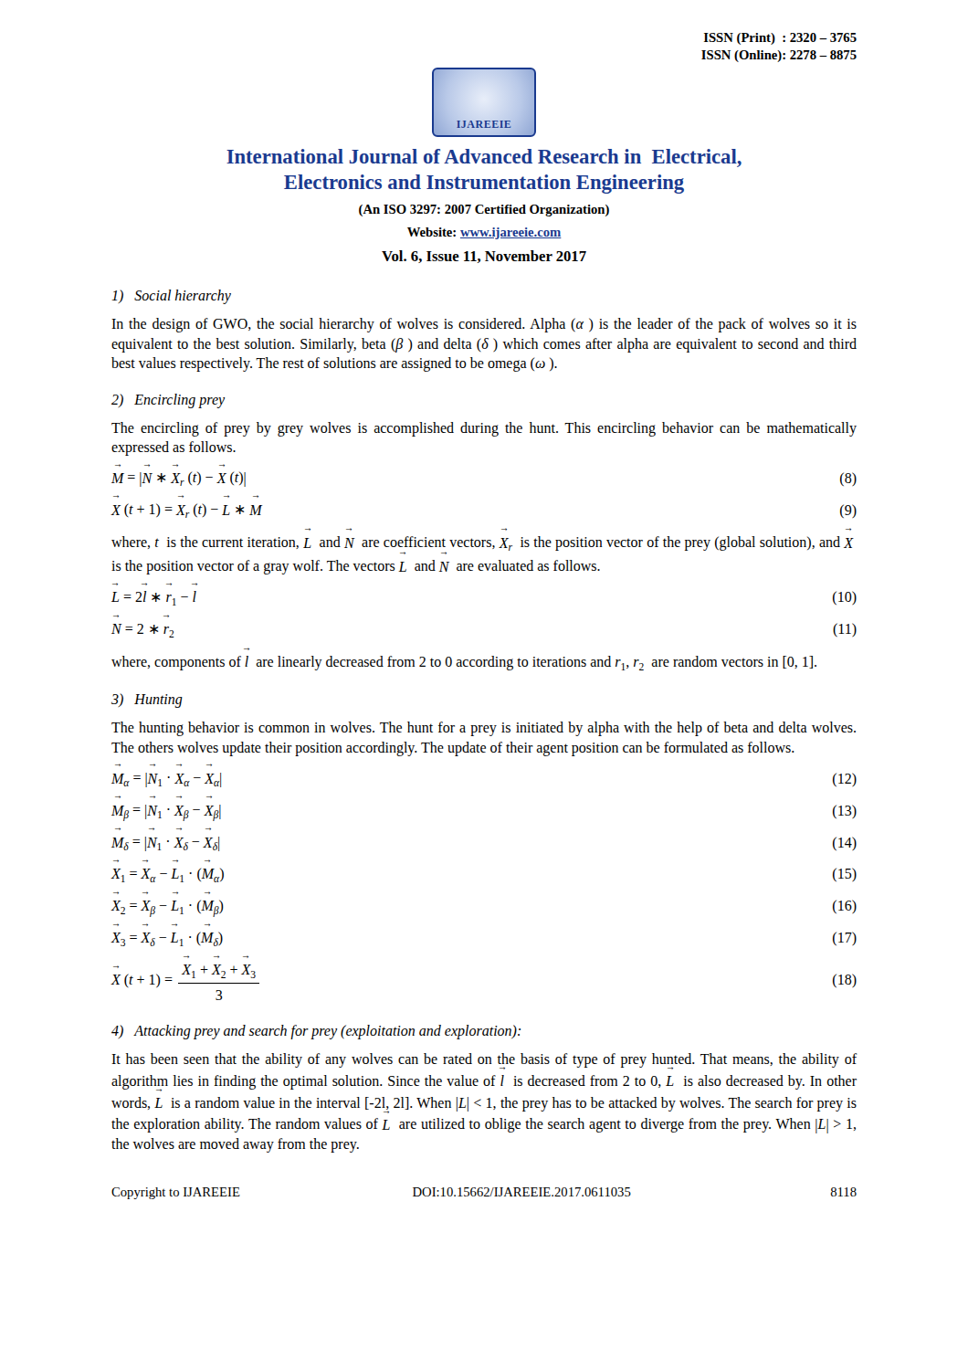ISSN (Print) : 2320 – 3765
ISSN (Online): 2278 – 8875
International Journal of Advanced Research in Electrical,
Electronics and Instrumentation Engineering
(An ISO 3297: 2007 Certified Organization)
Website: www.ijareeie.com
Vol. 6, Issue 11, November 2017
1) Social hierarchy
In the design of GWO, the social hierarchy of wolves is considered. Alpha (α ) is the leader of the pack of wolves so it is equivalent to the best solution. Similarly, beta (β ) and delta (δ ) which comes after alpha are equivalent to second and third best values respectively. The rest of solutions are assigned to be omega (ω ).
2) Encircling prey
The encircling of prey by grey wolves is accomplished during the hunt. This encircling behavior can be mathematically expressed as follows.
M = |N ∗ Xr (t) − X (t)| (8)
X (t + 1) = Xr (t) − L ∗ M (9)
where, t is the current iteration, L and N are coefficient vectors, Xr is the position vector of the prey (global solution), and X is the position vector of a gray wolf. The vectors L and N are evaluated as follows.
L = 2l ∗ r1 − l (10)
N = 2 ∗ r2 (11)
where, components of l are linearly decreased from 2 to 0 according to iterations and r1, r2 are random vectors in [0, 1].
3) Hunting
The hunting behavior is common in wolves. The hunt for a prey is initiated by alpha with the help of beta and delta wolves. The others wolves update their position accordingly. The update of their agent position can be formulated as follows.
Mα = |N1 · Xα − Xα| (12)
Mβ = |N1 · Xβ − Xβ| (13)
Mδ = |N1 · Xδ − Xδ| (14)
X1 = Xα − L1 · (Mα) (15)
X2 = Xβ − L1 · (Mβ) (16)
X3 = Xδ − L1 · (Mδ) (17)
X (t + 1) = X1 + X2 + X33 (18)
4) Attacking prey and search for prey (exploitation and exploration):
It has been seen that the ability of any wolves can be rated on the basis of type of prey hunted. That means, the ability of algorithm lies in finding the optimal solution. Since the value of l is decreased from 2 to 0, L is also decreased by. In other words, L is a random value in the interval [-2l, 2l]. When |L| < 1, the prey has to be attacked by wolves. The search for prey is the exploration ability. The random values of L are utilized to oblige the search agent to diverge from the prey. When |L| > 1, the wolves are moved away from the prey.
Copyright to IJAREEIE DOI:10.15662/IJAREEIE.2017.0611035 8118